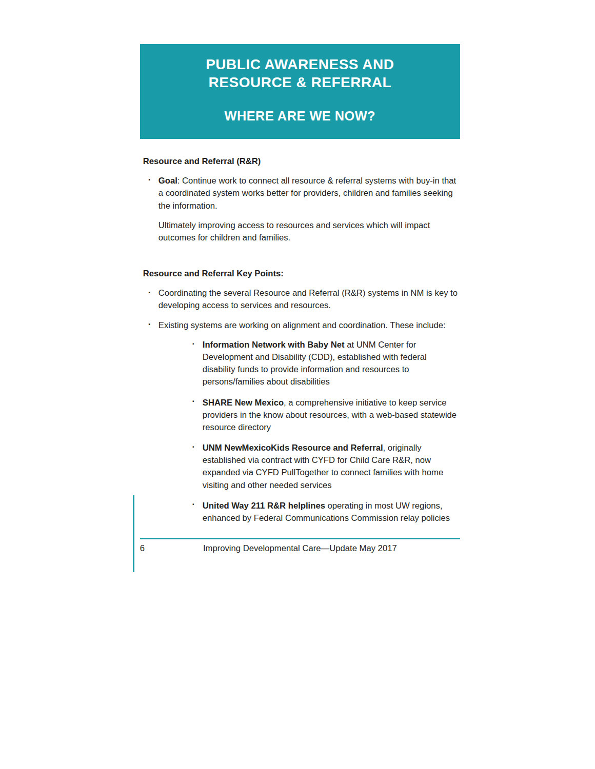Public Awareness and
Resource & Referral
Where Are We Now?
Resource and Referral (R&R)
Goal: Continue work to connect all resource & referral systems with buy-in that a coordinated system works better for providers, children and families seeking the information.
Ultimately improving access to resources and services which will impact outcomes for children and families.
Resource and Referral Key Points:
Coordinating the several Resource and Referral (R&R) systems in NM is key to developing access to services and resources.
Existing systems are working on alignment and coordination. These include:
Information Network with Baby Net at UNM Center for Development and Disability (CDD), established with federal disability funds to provide information and resources to persons/families about disabilities
SHARE New Mexico, a comprehensive initiative to keep service providers in the know about resources, with a web-based statewide resource directory
UNM NewMexicoKids Resource and Referral, originally established via contract with CYFD for Child Care R&R, now expanded via CYFD PullTogether to connect families with home visiting and other needed services
United Way 211 R&R helplines operating in most UW regions, enhanced by Federal Communications Commission relay policies
6
Improving Developmental Care—Update May 2017